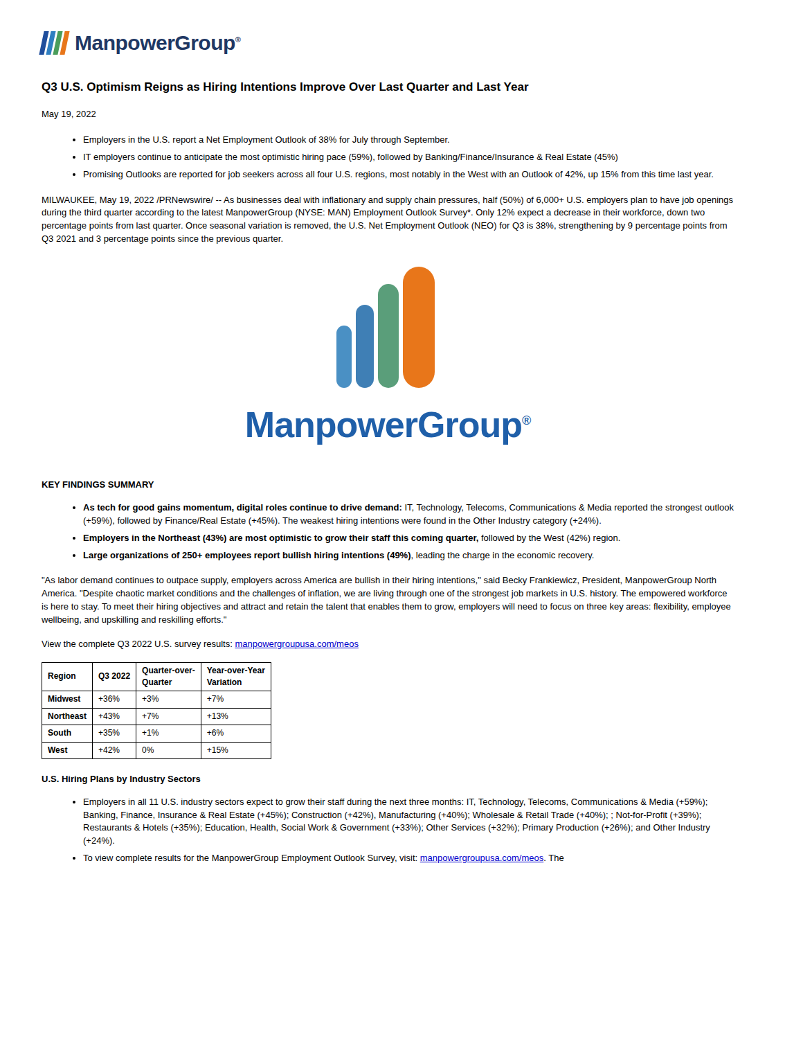ManpowerGroup®
Q3 U.S. Optimism Reigns as Hiring Intentions Improve Over Last Quarter and Last Year
May 19, 2022
Employers in the U.S. report a Net Employment Outlook of 38% for July through September.
IT employers continue to anticipate the most optimistic hiring pace (59%), followed by Banking/Finance/Insurance & Real Estate (45%)
Promising Outlooks are reported for job seekers across all four U.S. regions, most notably in the West with an Outlook of 42%, up 15% from this time last year.
MILWAUKEE, May 19, 2022 /PRNewswire/ -- As businesses deal with inflationary and supply chain pressures, half (50%) of 6,000+ U.S. employers plan to have job openings during the third quarter according to the latest ManpowerGroup (NYSE: MAN) Employment Outlook Survey*. Only 12% expect a decrease in their workforce, down two percentage points from last quarter. Once seasonal variation is removed, the U.S. Net Employment Outlook (NEO) for Q3 is 38%, strengthening by 9 percentage points from Q3 2021 and 3 percentage points since the previous quarter.
ManpowerGroup®
KEY FINDINGS SUMMARY
As tech for good gains momentum, digital roles continue to drive demand: IT, Technology, Telecoms, Communications & Media reported the strongest outlook (+59%), followed by Finance/Real Estate (+45%). The weakest hiring intentions were found in the Other Industry category (+24%).
Employers in the Northeast (43%) are most optimistic to grow their staff this coming quarter, followed by the West (42%) region.
Large organizations of 250+ employees report bullish hiring intentions (49%), leading the charge in the economic recovery.
"As labor demand continues to outpace supply, employers across America are bullish in their hiring intentions," said Becky Frankiewicz, President, ManpowerGroup North America. "Despite chaotic market conditions and the challenges of inflation, we are living through one of the strongest job markets in U.S. history. The empowered workforce is here to stay. To meet their hiring objectives and attract and retain the talent that enables them to grow, employers will need to focus on three key areas: flexibility, employee wellbeing, and upskilling and reskilling efforts."
View the complete Q3 2022 U.S. survey results: manpowergroupusa.com/meos
| Region | Q3 2022 | Quarter-over- Quarter | Year-over-Year Variation |
| --- | --- | --- | --- |
| Midwest | +36% | +3% | +7% |
| Northeast | +43% | +7% | +13% |
| South | +35% | +1% | +6% |
| West | +42% | 0% | +15% |
U.S. Hiring Plans by Industry Sectors
Employers in all 11 U.S. industry sectors expect to grow their staff during the next three months: IT, Technology, Telecoms, Communications & Media (+59%); Banking, Finance, Insurance & Real Estate (+45%); Construction (+42%), Manufacturing (+40%); Wholesale & Retail Trade (+40%); ; Not-for-Profit (+39%); Restaurants & Hotels (+35%); Education, Health, Social Work & Government (+33%); Other Services (+32%); Primary Production (+26%); and Other Industry (+24%).
To view complete results for the ManpowerGroup Employment Outlook Survey, visit: manpowergroupusa.com/meos. The